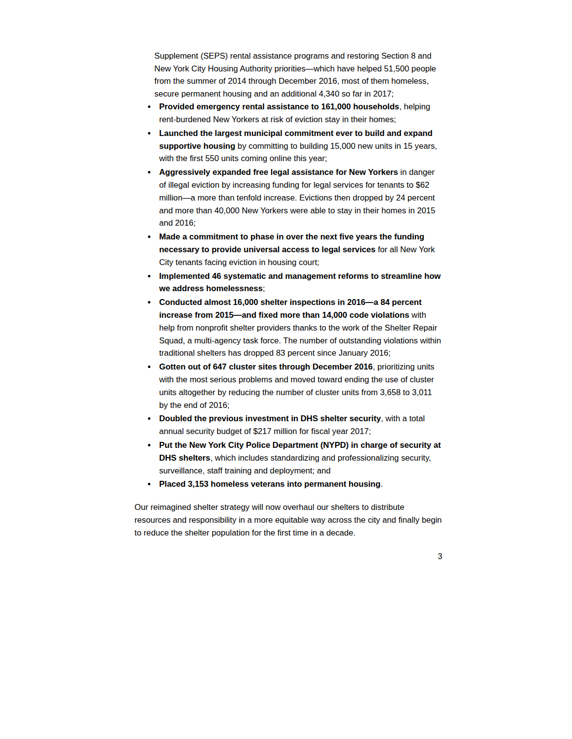Supplement (SEPS) rental assistance programs and restoring Section 8 and New York City Housing Authority priorities—which have helped 51,500 people from the summer of 2014 through December 2016, most of them homeless, secure permanent housing and an additional 4,340 so far in 2017;
Provided emergency rental assistance to 161,000 households, helping rent-burdened New Yorkers at risk of eviction stay in their homes;
Launched the largest municipal commitment ever to build and expand supportive housing by committing to building 15,000 new units in 15 years, with the first 550 units coming online this year;
Aggressively expanded free legal assistance for New Yorkers in danger of illegal eviction by increasing funding for legal services for tenants to $62 million—a more than tenfold increase. Evictions then dropped by 24 percent and more than 40,000 New Yorkers were able to stay in their homes in 2015 and 2016;
Made a commitment to phase in over the next five years the funding necessary to provide universal access to legal services for all New York City tenants facing eviction in housing court;
Implemented 46 systematic and management reforms to streamline how we address homelessness;
Conducted almost 16,000 shelter inspections in 2016—a 84 percent increase from 2015—and fixed more than 14,000 code violations with help from nonprofit shelter providers thanks to the work of the Shelter Repair Squad, a multi-agency task force. The number of outstanding violations within traditional shelters has dropped 83 percent since January 2016;
Gotten out of 647 cluster sites through December 2016, prioritizing units with the most serious problems and moved toward ending the use of cluster units altogether by reducing the number of cluster units from 3,658 to 3,011 by the end of 2016;
Doubled the previous investment in DHS shelter security, with a total annual security budget of $217 million for fiscal year 2017;
Put the New York City Police Department (NYPD) in charge of security at DHS shelters, which includes standardizing and professionalizing security, surveillance, staff training and deployment; and
Placed 3,153 homeless veterans into permanent housing.
Our reimagined shelter strategy will now overhaul our shelters to distribute resources and responsibility in a more equitable way across the city and finally begin to reduce the shelter population for the first time in a decade.
3